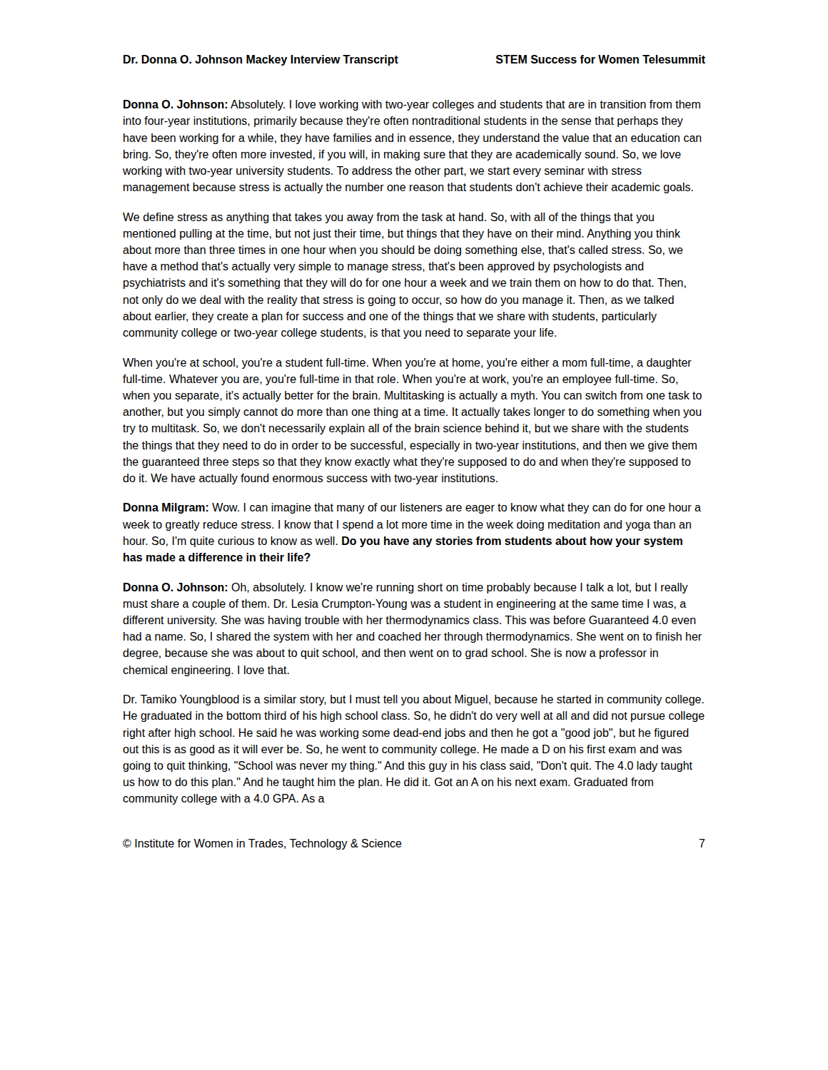Dr. Donna O. Johnson Mackey Interview Transcript STEM Success for Women Telesummit
Donna O. Johnson: Absolutely. I love working with two-year colleges and students that are in transition from them into four-year institutions, primarily because they're often nontraditional students in the sense that perhaps they have been working for a while, they have families and in essence, they understand the value that an education can bring. So, they're often more invested, if you will, in making sure that they are academically sound. So, we love working with two-year university students. To address the other part, we start every seminar with stress management because stress is actually the number one reason that students don't achieve their academic goals.
We define stress as anything that takes you away from the task at hand. So, with all of the things that you mentioned pulling at the time, but not just their time, but things that they have on their mind. Anything you think about more than three times in one hour when you should be doing something else, that's called stress. So, we have a method that's actually very simple to manage stress, that's been approved by psychologists and psychiatrists and it's something that they will do for one hour a week and we train them on how to do that. Then, not only do we deal with the reality that stress is going to occur, so how do you manage it. Then, as we talked about earlier, they create a plan for success and one of the things that we share with students, particularly community college or two-year college students, is that you need to separate your life.
When you're at school, you're a student full-time. When you're at home, you're either a mom full-time, a daughter full-time. Whatever you are, you're full-time in that role. When you're at work, you're an employee full-time. So, when you separate, it's actually better for the brain. Multitasking is actually a myth. You can switch from one task to another, but you simply cannot do more than one thing at a time. It actually takes longer to do something when you try to multitask. So, we don't necessarily explain all of the brain science behind it, but we share with the students the things that they need to do in order to be successful, especially in two-year institutions, and then we give them the guaranteed three steps so that they know exactly what they're supposed to do and when they're supposed to do it. We have actually found enormous success with two-year institutions.
Donna Milgram: Wow. I can imagine that many of our listeners are eager to know what they can do for one hour a week to greatly reduce stress. I know that I spend a lot more time in the week doing meditation and yoga than an hour. So, I'm quite curious to know as well. Do you have any stories from students about how your system has made a difference in their life?
Donna O. Johnson: Oh, absolutely. I know we're running short on time probably because I talk a lot, but I really must share a couple of them. Dr. Lesia Crumpton-Young was a student in engineering at the same time I was, a different university. She was having trouble with her thermodynamics class. This was before Guaranteed 4.0 even had a name. So, I shared the system with her and coached her through thermodynamics. She went on to finish her degree, because she was about to quit school, and then went on to grad school. She is now a professor in chemical engineering. I love that.
Dr. Tamiko Youngblood is a similar story, but I must tell you about Miguel, because he started in community college. He graduated in the bottom third of his high school class. So, he didn't do very well at all and did not pursue college right after high school. He said he was working some dead-end jobs and then he got a "good job", but he figured out this is as good as it will ever be. So, he went to community college. He made a D on his first exam and was going to quit thinking, "School was never my thing." And this guy in his class said, "Don't quit. The 4.0 lady taught us how to do this plan." And he taught him the plan. He did it. Got an A on his next exam. Graduated from community college with a 4.0 GPA. As a
© Institute for Women in Trades, Technology & Science 7